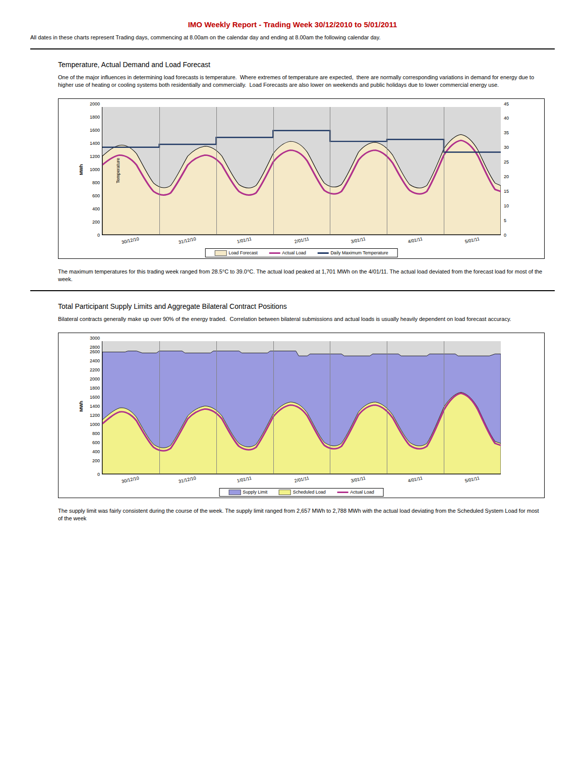IMO Weekly Report - Trading Week 30/12/2010 to 5/01/2011
All dates in these charts represent Trading days, commencing at 8.00am on the calendar day and ending at 8.00am the following calendar day.
Temperature, Actual Demand and Load Forecast
One of the major influences in determining load forecasts is temperature. Where extremes of temperature are expected, there are normally corresponding variations in demand for energy due to higher use of heating or cooling systems both residentially and commercially. Load Forecasts are also lower on weekends and public holidays due to lower commercial energy use.
2000 1800 1600 1400 1200 1000 800 600 400 200 0
MWh
45 40 35 30 25 20 15 10 5 0
Temperature
30/12/10 31/12/10 1/01/11 2/01/11 3/01/11 4/01/11 5/01/11
Load Forecast Actual Load Daily Maximum Temperature
The maximum temperatures for this trading week ranged from 28.5°C to 39.0°C. The actual load peaked at 1,701 MWh on the 4/01/11. The actual load deviated from the forecast load for most of the week.
Total Participant Supply Limits and Aggregate Bilateral Contract Positions
Bilateral contracts generally make up over 90% of the energy traded. Correlation between bilateral submissions and actual loads is usually heavily dependent on load forecast accuracy.
3000 2800 2600 2400 2200 2000 1800 1600 1400 1200 1000 800 600 400 200 0
MWh
30/12/10 31/12/10 1/01/11 2/01/11 3/01/11 4/01/11 5/01/11
Supply Limit Scheduled Load Actual Load
The supply limit was fairly consistent during the course of the week. The supply limit ranged from 2,657 MWh to 2,788 MWh with the actual load deviating from the Scheduled System Load for most of the week